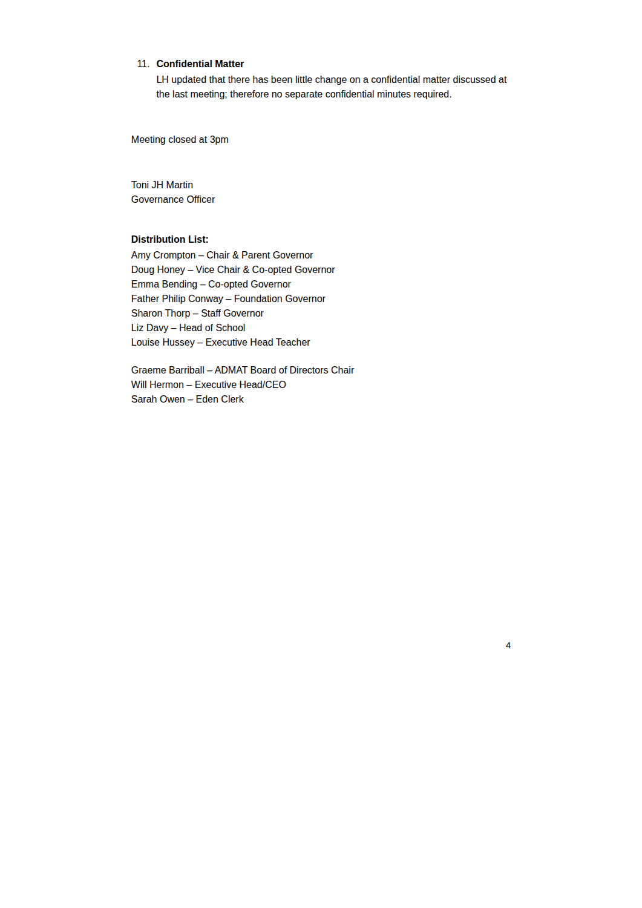Confidential Matter
LH updated that there has been little change on a confidential matter discussed at the last meeting; therefore no separate confidential minutes required.
Meeting closed at 3pm
Toni JH Martin
Governance Officer
Distribution List:
Amy Crompton – Chair & Parent Governor
Doug Honey – Vice Chair & Co-opted Governor
Emma Bending – Co-opted Governor
Father Philip Conway – Foundation Governor
Sharon Thorp – Staff Governor
Liz Davy – Head of School
Louise Hussey – Executive Head Teacher
Graeme Barriball – ADMAT Board of Directors Chair
Will Hermon – Executive Head/CEO
Sarah Owen – Eden Clerk
4